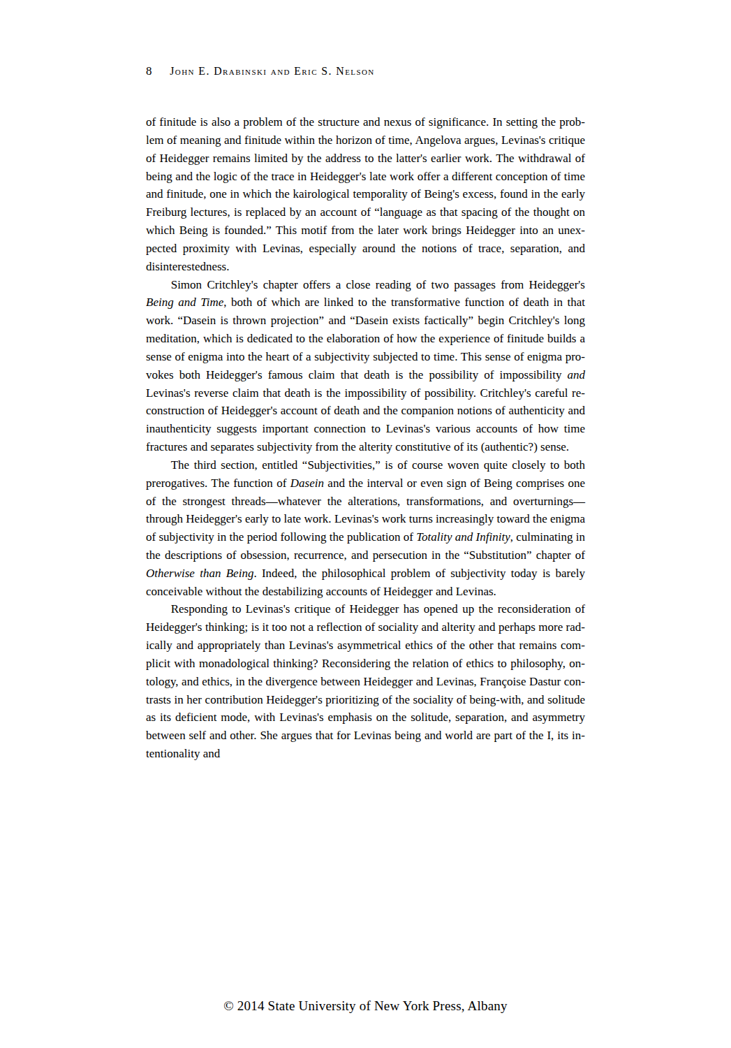8 John E. Drabinski and Eric S. Nelson
of finitude is also a problem of the structure and nexus of significance. In setting the problem of meaning and finitude within the horizon of time, Angelova argues, Levinas's critique of Heidegger remains limited by the address to the latter's earlier work. The withdrawal of being and the logic of the trace in Heidegger's late work offer a different conception of time and finitude, one in which the kairological temporality of Being's excess, found in the early Freiburg lectures, is replaced by an account of “language as that spacing of the thought on which Being is founded.” This motif from the later work brings Heidegger into an unexpected proximity with Levinas, especially around the notions of trace, separation, and disinterestedness.
Simon Critchley's chapter offers a close reading of two passages from Heidegger's Being and Time, both of which are linked to the transformative function of death in that work. “Dasein is thrown projection” and “Dasein exists factically” begin Critchley's long meditation, which is dedicated to the elaboration of how the experience of finitude builds a sense of enigma into the heart of a subjectivity subjected to time. This sense of enigma provokes both Heidegger's famous claim that death is the possibility of impossibility and Levinas's reverse claim that death is the impossibility of possibility. Critchley's careful reconstruction of Heidegger's account of death and the companion notions of authenticity and inauthenticity suggests important connection to Levinas's various accounts of how time fractures and separates subjectivity from the alterity constitutive of its (authentic?) sense.
The third section, entitled “Subjectivities,” is of course woven quite closely to both prerogatives. The function of Dasein and the interval or even sign of Being comprises one of the strongest threads—whatever the alterations, transformations, and overturnings—through Heidegger's early to late work. Levinas's work turns increasingly toward the enigma of subjectivity in the period following the publication of Totality and Infinity, culminating in the descriptions of obsession, recurrence, and persecution in the “Substitution” chapter of Otherwise than Being. Indeed, the philosophical problem of subjectivity today is barely conceivable without the destabilizing accounts of Heidegger and Levinas.
Responding to Levinas's critique of Heidegger has opened up the reconsideration of Heidegger's thinking; is it too not a reflection of sociality and alterity and perhaps more radically and appropriately than Levinas's asymmetrical ethics of the other that remains complicit with monadological thinking? Reconsidering the relation of ethics to philosophy, ontology, and ethics, in the divergence between Heidegger and Levinas, Françoise Dastur contrasts in her contribution Heidegger's prioritizing of the sociality of being-with, and solitude as its deficient mode, with Levinas's emphasis on the solitude, separation, and asymmetry between self and other. She argues that for Levinas being and world are part of the I, its intentionality and
© 2014 State University of New York Press, Albany